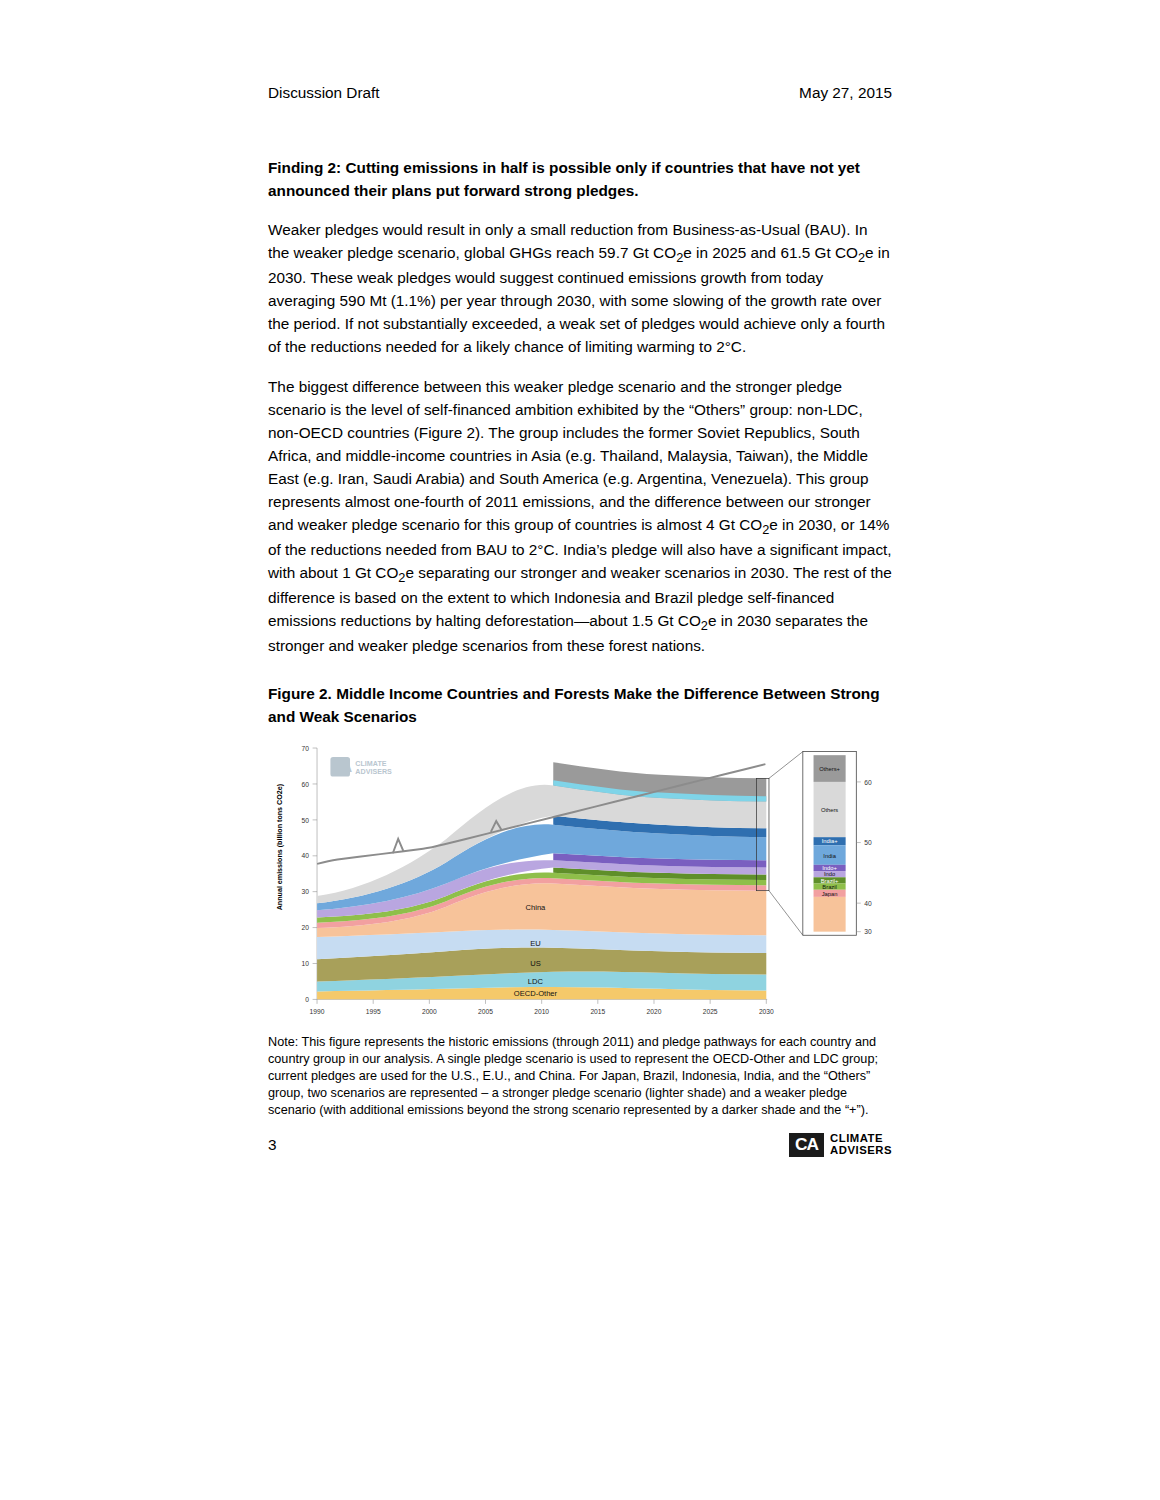Discussion Draft
May 27, 2015
Finding 2: Cutting emissions in half is possible only if countries that have not yet announced their plans put forward strong pledges.
Weaker pledges would result in only a small reduction from Business-as-Usual (BAU). In the weaker pledge scenario, global GHGs reach 59.7 Gt CO2e in 2025 and 61.5 Gt CO2e in 2030. These weak pledges would suggest continued emissions growth from today averaging 590 Mt (1.1%) per year through 2030, with some slowing of the growth rate over the period. If not substantially exceeded, a weak set of pledges would achieve only a fourth of the reductions needed for a likely chance of limiting warming to 2°C.
The biggest difference between this weaker pledge scenario and the stronger pledge scenario is the level of self-financed ambition exhibited by the “Others” group: non-LDC, non-OECD countries (Figure 2). The group includes the former Soviet Republics, South Africa, and middle-income countries in Asia (e.g. Thailand, Malaysia, Taiwan), the Middle East (e.g. Iran, Saudi Arabia) and South America (e.g. Argentina, Venezuela). This group represents almost one-fourth of 2011 emissions, and the difference between our stronger and weaker pledge scenario for this group of countries is almost 4 Gt CO2e in 2030, or 14% of the reductions needed from BAU to 2°C. India’s pledge will also have a significant impact, with about 1 Gt CO2e separating our stronger and weaker scenarios in 2030. The rest of the difference is based on the extent to which Indonesia and Brazil pledge self-financed emissions reductions by halting deforestation—about 1.5 Gt CO2e in 2030 separates the stronger and weaker pledge scenarios from these forest nations.
Figure 2. Middle Income Countries and Forests Make the Difference Between Strong and Weak Scenarios
plot area: x 55..560 ; y 18..300 (0..70 Gt) Annual emissions (billion tons CO2e) 0 10 20 30 40 50 60 70 1990 1995 2000 2005 2010 2015 2020 2025 2030 China EU US LDC OECD-Other CA CLIMATE ADVISERS Others+ Others India+ India Indo+ Indo Brazil+ Brazil Japan 60 50 40 30
Note: This figure represents the historic emissions (through 2011) and pledge pathways for each country and country group in our analysis. A single pledge scenario is used to represent the OECD-Other and LDC group; current pledges are used for the U.S., E.U., and China. For Japan, Brazil, Indonesia, India, and the “Others” group, two scenarios are represented – a stronger pledge scenario (lighter shade) and a weaker pledge scenario (with additional emissions beyond the strong scenario represented by a darker shade and the “+”).
3
CA
CLIMATE
ADVISERS